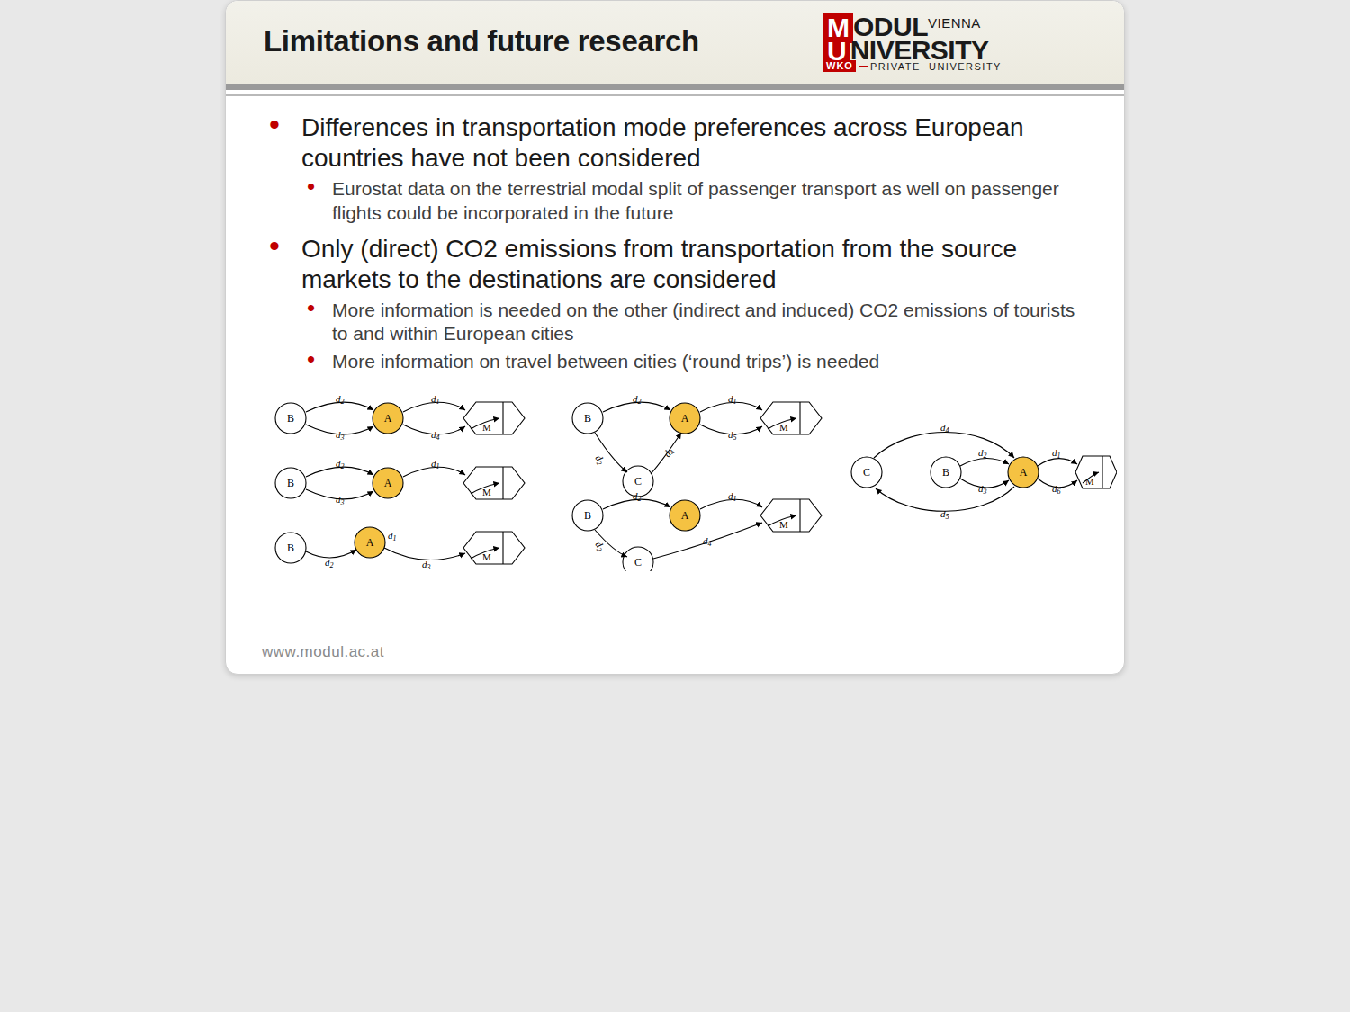Limitations and future research
MODUL VIENNA
UNIVERSITY
WKO PRIVATE UNIVERSITY
Differences in transportation mode preferences across European countries have not been considered
Eurostat data on the terrestrial modal split of passenger transport as well on passenger flights could be incorporated in the future
Only (direct) CO2 emissions from transportation from the source markets to the destinations are considered
More information is needed on the other (indirect and induced) CO2 emissions of tourists to and within European cities
More information on travel between cities (‘round trips’) is needed
B A M d2 d3 d1 d4 B A M d2 d3 d1 B A M d2 d1 d3 B A C M d2 d2 d4 d1 d5 B A C M d2 d2 d1 d4 C B A M d4 d5 d2 d3 d1 d6
www.modul.ac.at